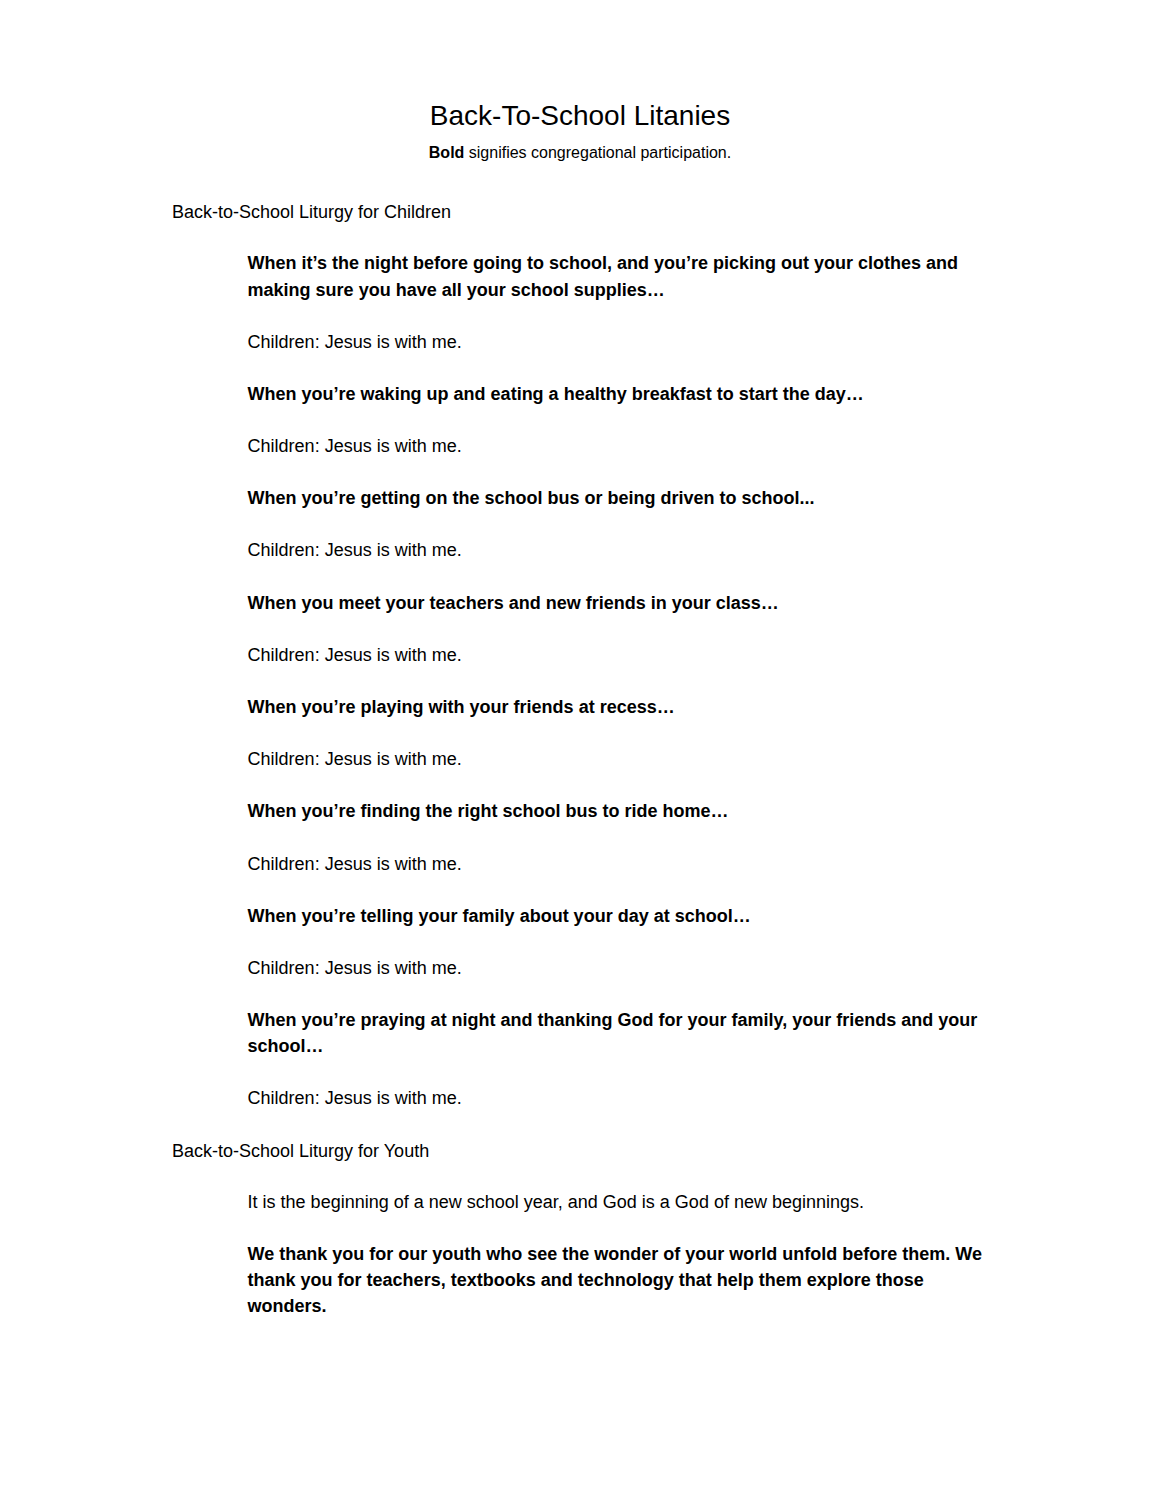Back-To-School Litanies
Bold signifies congregational participation.
Back-to-School Liturgy for Children
When it’s the night before going to school, and you’re picking out your clothes and making sure you have all your school supplies…
Children: Jesus is with me.
When you’re waking up and eating a healthy breakfast to start the day…
Children: Jesus is with me.
When you’re getting on the school bus or being driven to school...
Children: Jesus is with me.
When you meet your teachers and new friends in your class…
Children: Jesus is with me.
When you’re playing with your friends at recess…
Children: Jesus is with me.
When you’re finding the right school bus to ride home…
Children: Jesus is with me.
When you’re telling your family about your day at school…
Children: Jesus is with me.
When you’re praying at night and thanking God for your family, your friends and your school…
Children: Jesus is with me.
Back-to-School Liturgy for Youth
It is the beginning of a new school year, and God is a God of new beginnings.
We thank you for our youth who see the wonder of your world unfold before them. We thank you for teachers, textbooks and technology that help them explore those wonders.